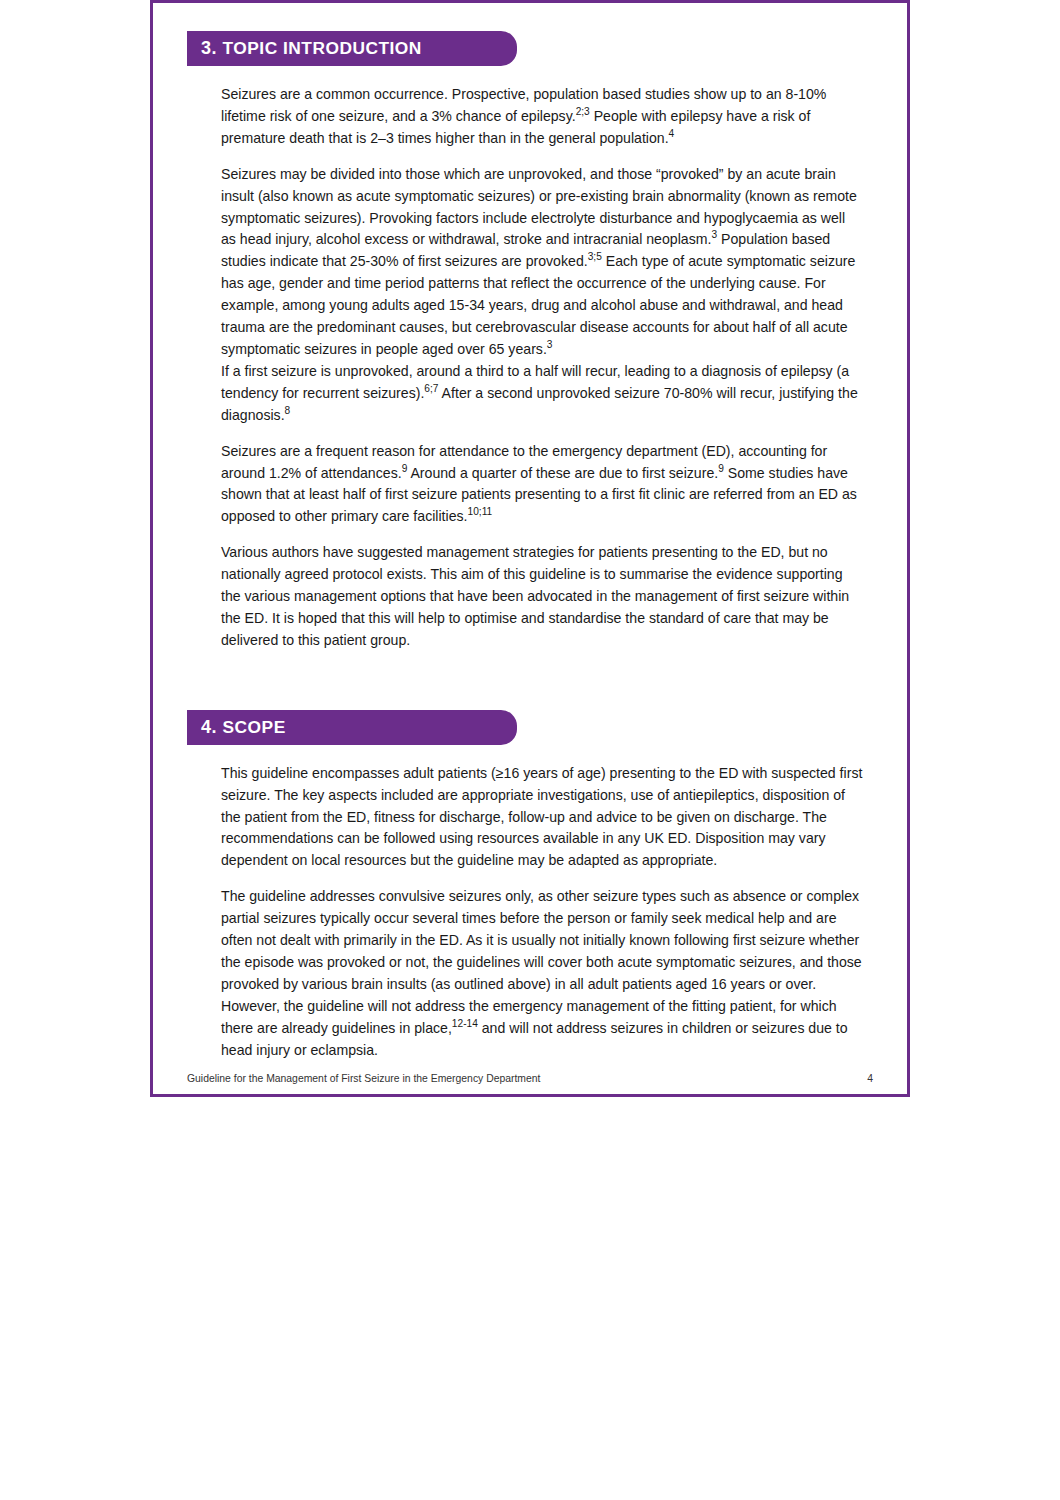3. TOPIC INTRODUCTION
Seizures are a common occurrence. Prospective, population based studies show up to an 8-10% lifetime risk of one seizure, and a 3% chance of epilepsy.2;3 People with epilepsy have a risk of premature death that is 2–3 times higher than in the general population.4
Seizures may be divided into those which are unprovoked, and those “provoked” by an acute brain insult (also known as acute symptomatic seizures) or pre-existing brain abnormality (known as remote symptomatic seizures). Provoking factors include electrolyte disturbance and hypoglycaemia as well as head injury, alcohol excess or withdrawal, stroke and intracranial neoplasm.3 Population based studies indicate that 25-30% of first seizures are provoked.3;5 Each type of acute symptomatic seizure has age, gender and time period patterns that reflect the occurrence of the underlying cause. For example, among young adults aged 15-34 years, drug and alcohol abuse and withdrawal, and head trauma are the predominant causes, but cerebrovascular disease accounts for about half of all acute symptomatic seizures in people aged over 65 years.3
If a first seizure is unprovoked, around a third to a half will recur, leading to a diagnosis of epilepsy (a tendency for recurrent seizures).6;7 After a second unprovoked seizure 70-80% will recur, justifying the diagnosis.8
Seizures are a frequent reason for attendance to the emergency department (ED), accounting for around 1.2% of attendances.9 Around a quarter of these are due to first seizure.9 Some studies have shown that at least half of first seizure patients presenting to a first fit clinic are referred from an ED as opposed to other primary care facilities.10;11
Various authors have suggested management strategies for patients presenting to the ED, but no nationally agreed protocol exists. This aim of this guideline is to summarise the evidence supporting the various management options that have been advocated in the management of first seizure within the ED. It is hoped that this will help to optimise and standardise the standard of care that may be delivered to this patient group.
4. SCOPE
This guideline encompasses adult patients (≥16 years of age) presenting to the ED with suspected first seizure. The key aspects included are appropriate investigations, use of antiepileptics, disposition of the patient from the ED, fitness for discharge, follow-up and advice to be given on discharge. The recommendations can be followed using resources available in any UK ED. Disposition may vary dependent on local resources but the guideline may be adapted as appropriate.
The guideline addresses convulsive seizures only, as other seizure types such as absence or complex partial seizures typically occur several times before the person or family seek medical help and are often not dealt with primarily in the ED. As it is usually not initially known following first seizure whether the episode was provoked or not, the guidelines will cover both acute symptomatic seizures, and those provoked by various brain insults (as outlined above) in all adult patients aged 16 years or over. However, the guideline will not address the emergency management of the fitting patient, for which there are already guidelines in place,12-14 and will not address seizures in children or seizures due to head injury or eclampsia.
Guideline for the Management of First Seizure in the Emergency Department 4